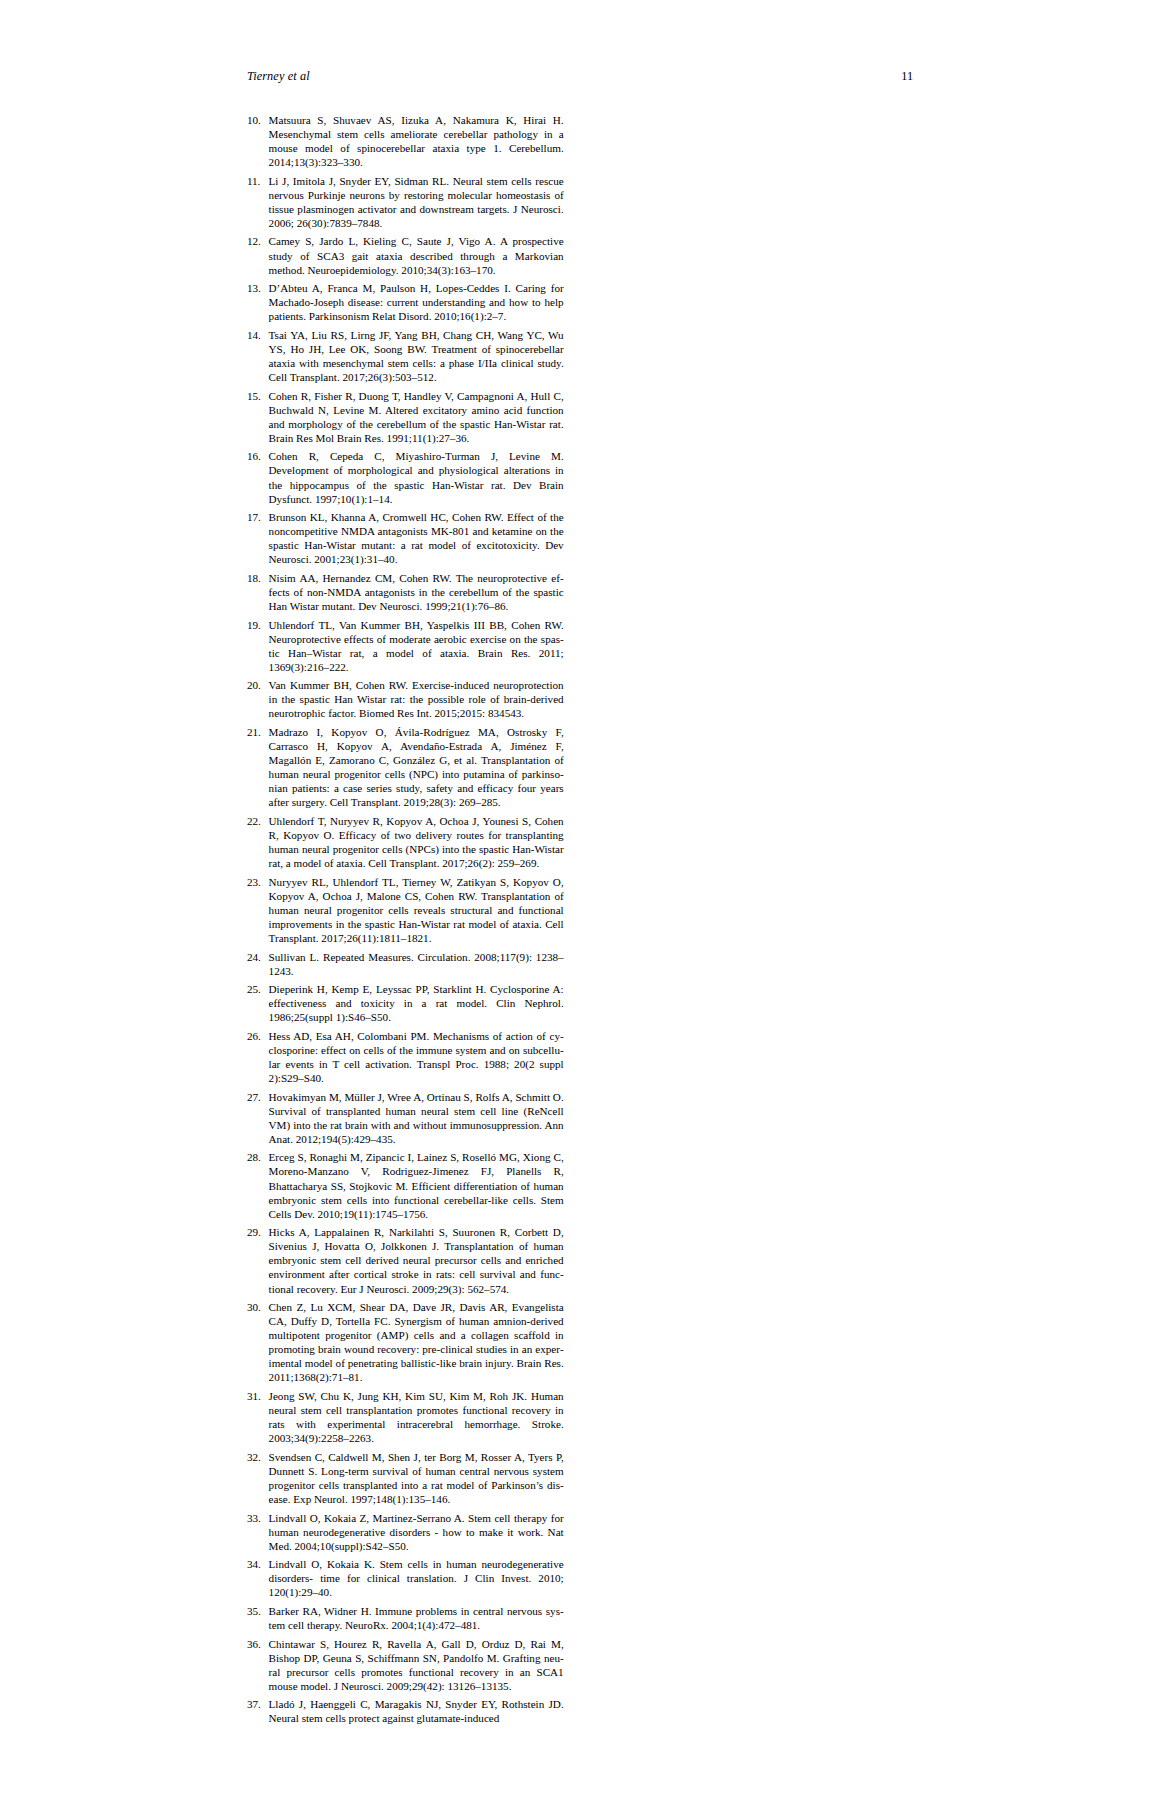Tierney et al 11
Matsuura S, Shuvaev AS, Iizuka A, Nakamura K, Hirai H. Mesenchymal stem cells ameliorate cerebellar pathology in a mouse model of spinocerebellar ataxia type 1. Cerebellum. 2014;13(3):323–330.
Li J, Imitola J, Snyder EY, Sidman RL. Neural stem cells rescue nervous Purkinje neurons by restoring molecular homeostasis of tissue plasminogen activator and downstream targets. J Neurosci. 2006; 26(30):7839–7848.
Camey S, Jardo L, Kieling C, Saute J, Vigo A. A prospective study of SCA3 gait ataxia described through a Markovian method. Neuroepidemiology. 2010;34(3):163–170.
D’Abteu A, Franca M, Paulson H, Lopes-Ceddes I. Caring for Machado-Joseph disease: current understanding and how to help patients. Parkinsonism Relat Disord. 2010;16(1):2–7.
Tsai YA, Liu RS, Lirng JF, Yang BH, Chang CH, Wang YC, Wu YS, Ho JH, Lee OK, Soong BW. Treatment of spinocerebellar ataxia with mesenchymal stem cells: a phase I/IIa clinical study. Cell Transplant. 2017;26(3):503–512.
Cohen R, Fisher R, Duong T, Handley V, Campagnoni A, Hull C, Buchwald N, Levine M. Altered excitatory amino acid function and morphology of the cerebellum of the spastic Han-Wistar rat. Brain Res Mol Brain Res. 1991;11(1):27–36.
Cohen R, Cepeda C, Miyashiro-Turman J, Levine M. Development of morphological and physiological alterations in the hippocampus of the spastic Han-Wistar rat. Dev Brain Dysfunct. 1997;10(1):1–14.
Brunson KL, Khanna A, Cromwell HC, Cohen RW. Effect of the noncompetitive NMDA antagonists MK-801 and ketamine on the spastic Han-Wistar mutant: a rat model of excitotoxicity. Dev Neurosci. 2001;23(1):31–40.
Nisim AA, Hernandez CM, Cohen RW. The neuroprotective effects of non-NMDA antagonists in the cerebellum of the spastic Han Wistar mutant. Dev Neurosci. 1999;21(1):76–86.
Uhlendorf TL, Van Kummer BH, Yaspelkis III BB, Cohen RW. Neuroprotective effects of moderate aerobic exercise on the spastic Han–Wistar rat, a model of ataxia. Brain Res. 2011; 1369(3):216–222.
Van Kummer BH, Cohen RW. Exercise-induced neuroprotection in the spastic Han Wistar rat: the possible role of brain-derived neurotrophic factor. Biomed Res Int. 2015;2015: 834543.
Madrazo I, Kopyov O, Ávila-Rodríguez MA, Ostrosky F, Carrasco H, Kopyov A, Avendaño-Estrada A, Jiménez F, Magallón E, Zamorano C, González G, et al. Transplantation of human neural progenitor cells (NPC) into putamina of parkinsonian patients: a case series study, safety and efficacy four years after surgery. Cell Transplant. 2019;28(3): 269–285.
Uhlendorf T, Nuryyev R, Kopyov A, Ochoa J, Younesi S, Cohen R, Kopyov O. Efficacy of two delivery routes for transplanting human neural progenitor cells (NPCs) into the spastic Han-Wistar rat, a model of ataxia. Cell Transplant. 2017;26(2): 259–269.
Nuryyev RL, Uhlendorf TL, Tierney W, Zatikyan S, Kopyov O, Kopyov A, Ochoa J, Malone CS, Cohen RW. Transplantation of human neural progenitor cells reveals structural and functional improvements in the spastic Han-Wistar rat model of ataxia. Cell Transplant. 2017;26(11):1811–1821.
Sullivan L. Repeated Measures. Circulation. 2008;117(9): 1238–1243.
Dieperink H, Kemp E, Leyssac PP, Starklint H. Cyclosporine A: effectiveness and toxicity in a rat model. Clin Nephrol. 1986;25(suppl 1):S46–S50.
Hess AD, Esa AH, Colombani PM. Mechanisms of action of cyclosporine: effect on cells of the immune system and on subcellular events in T cell activation. Transpl Proc. 1988; 20(2 suppl 2):S29–S40.
Hovakimyan M, Müller J, Wree A, Ortinau S, Rolfs A, Schmitt O. Survival of transplanted human neural stem cell line (ReNcell VM) into the rat brain with and without immunosuppression. Ann Anat. 2012;194(5):429–435.
Erceg S, Ronaghi M, Zipancic I, Lainez S, Roselló MG, Xiong C, Moreno-Manzano V, Rodriguez-Jimenez FJ, Planells R, Bhattacharya SS, Stojkovic M. Efficient differentiation of human embryonic stem cells into functional cerebellar-like cells. Stem Cells Dev. 2010;19(11):1745–1756.
Hicks A, Lappalainen R, Narkilahti S, Suuronen R, Corbett D, Sivenius J, Hovatta O, Jolkkonen J. Transplantation of human embryonic stem cell derived neural precursor cells and enriched environment after cortical stroke in rats: cell survival and functional recovery. Eur J Neurosci. 2009;29(3): 562–574.
Chen Z, Lu XCM, Shear DA, Dave JR, Davis AR, Evangelista CA, Duffy D, Tortella FC. Synergism of human amnion-derived multipotent progenitor (AMP) cells and a collagen scaffold in promoting brain wound recovery: pre-clinical studies in an experimental model of penetrating ballistic-like brain injury. Brain Res. 2011;1368(2):71–81.
Jeong SW, Chu K, Jung KH, Kim SU, Kim M, Roh JK. Human neural stem cell transplantation promotes functional recovery in rats with experimental intracerebral hemorrhage. Stroke. 2003;34(9):2258–2263.
Svendsen C, Caldwell M, Shen J, ter Borg M, Rosser A, Tyers P, Dunnett S. Long-term survival of human central nervous system progenitor cells transplanted into a rat model of Parkinson’s disease. Exp Neurol. 1997;148(1):135–146.
Lindvall O, Kokaia Z, Martinez-Serrano A. Stem cell therapy for human neurodegenerative disorders - how to make it work. Nat Med. 2004;10(suppl):S42–S50.
Lindvall O, Kokaia K. Stem cells in human neurodegenerative disorders- time for clinical translation. J Clin Invest. 2010; 120(1):29–40.
Barker RA, Widner H. Immune problems in central nervous system cell therapy. NeuroRx. 2004;1(4):472–481.
Chintawar S, Hourez R, Ravella A, Gall D, Orduz D, Rai M, Bishop DP, Geuna S, Schiffmann SN, Pandolfo M. Grafting neural precursor cells promotes functional recovery in an SCA1 mouse model. J Neurosci. 2009;29(42): 13126–13135.
Lladó J, Haenggeli C, Maragakis NJ, Snyder EY, Rothstein JD. Neural stem cells protect against glutamate-induced